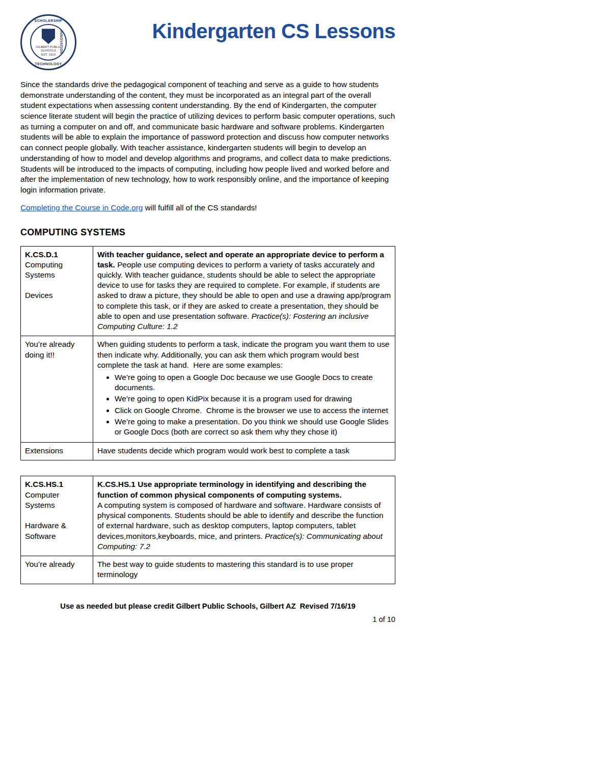SCHOLARSHIP INNOVATION TECHNOLOGY
GILBERT PUBLIC SCHOOLS
EST. 1913
Kindergarten CS Lessons
Since the standards drive the pedagogical component of teaching and serve as a guide to how students demonstrate understanding of the content, they must be incorporated as an integral part of the overall student expectations when assessing content understanding. By the end of Kindergarten, the computer science literate student will begin the practice of utilizing devices to perform basic computer operations, such as turning a computer on and off, and communicate basic hardware and software problems. Kindergarten students will be able to explain the importance of password protection and discuss how computer networks can connect people globally. With teacher assistance, kindergarten students will begin to develop an understanding of how to model and develop algorithms and programs, and collect data to make predictions. Students will be introduced to the impacts of computing, including how people lived and worked before and after the implementation of new technology, how to work responsibly online, and the importance of keeping login information private.
Completing the Course in Code.org will fulfill all of the CS standards!
COMPUTING SYSTEMS
| K.CS.D.1 Computing Systems Devices | With teacher guidance, select and operate an appropriate device to perform a task. People use computing devices to perform a variety of tasks accurately and quickly. With teacher guidance, students should be able to select the appropriate device to use for tasks they are required to complete. For example, if students are asked to draw a picture, they should be able to open and use a drawing app/program to complete this task, or if they are asked to create a presentation, they should be able to open and use presentation software. Practice(s): Fostering an inclusive Computing Culture: 1.2 |
| You’re already doing it!! | When guiding students to perform a task, indicate the program you want them to use then indicate why. Additionally, you can ask them which program would best complete the task at hand. Here are some examples: We’re going to open a Google Doc because we use Google Docs to create documents. We’re going to open KidPix because it is a program used for drawing Click on Google Chrome. Chrome is the browser we use to access the internet We’re going to make a presentation. Do you think we should use Google Slides or Google Docs (both are correct so ask them why they chose it) |
| Extensions | Have students decide which program would work best to complete a task |
| K.CS.HS.1 Computer Systems Hardware & Software | K.CS.HS.1 Use appropriate terminology in identifying and describing the function of common physical components of computing systems. A computing system is composed of hardware and software. Hardware consists of physical components. Students should be able to identify and describe the function of external hardware, such as desktop computers, laptop computers, tablet devices,monitors,keyboards, mice, and printers. Practice(s): Communicating about Computing: 7.2 |
| You’re already | The best way to guide students to mastering this standard is to use proper terminology |
Use as needed but please credit Gilbert Public Schools, Gilbert AZ Revised 7/16/19
1 of 10